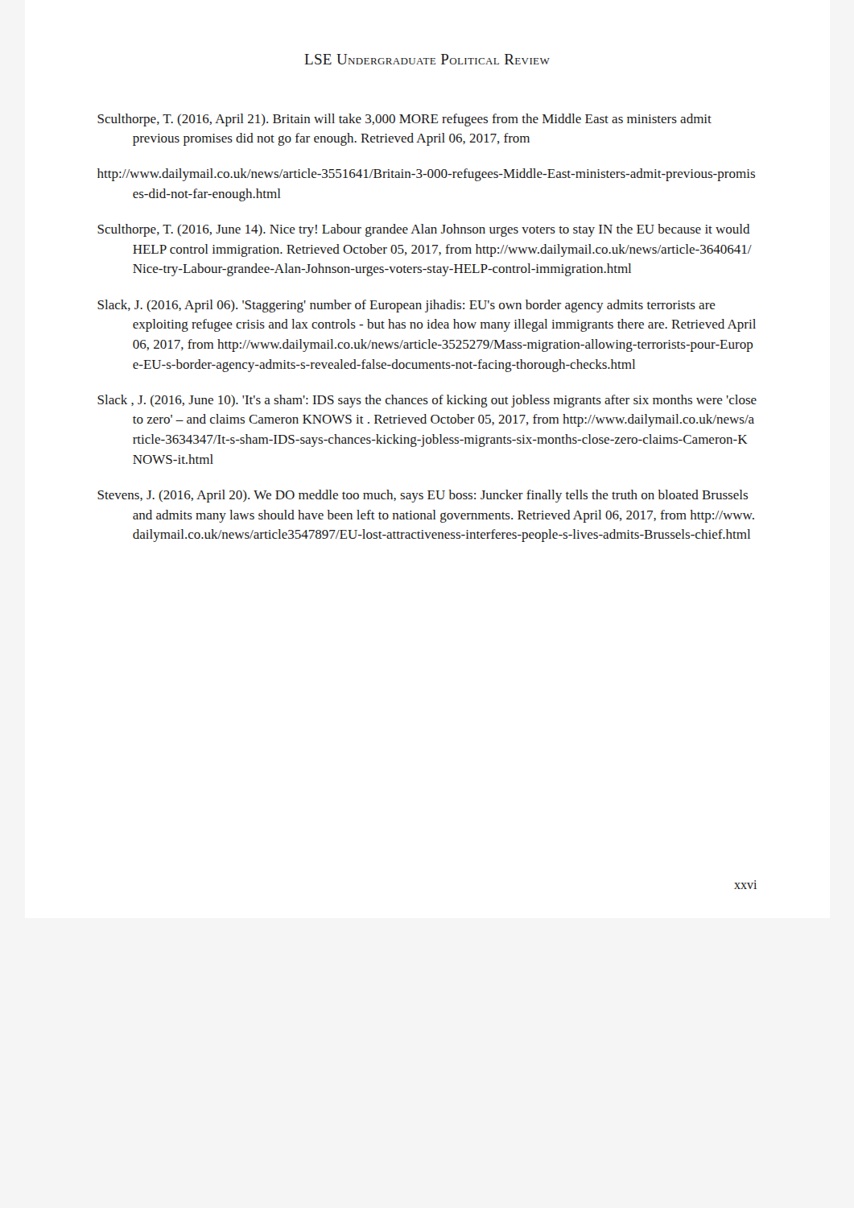LSE Undergraduate Political Review
Sculthorpe, T. (2016, April 21). Britain will take 3,000 MORE refugees from the Middle East as ministers admit previous promises did not go far enough. Retrieved April 06, 2017, from
http://www.dailymail.co.uk/news/article-3551641/Britain-3-000-refugees-Middle-East-ministers-admit-previous-promises-did-not-far-enough.html
Sculthorpe, T. (2016, June 14). Nice try! Labour grandee Alan Johnson urges voters to stay IN the EU because it would HELP control immigration. Retrieved October 05, 2017, from http://www.dailymail.co.uk/news/article-3640641/Nice-try-Labour-grandee-Alan-Johnson-urges-voters-stay-HELP-control-immigration.html
Slack, J. (2016, April 06). 'Staggering' number of European jihadis: EU's own border agency admits terrorists are exploiting refugee crisis and lax controls - but has no idea how many illegal immigrants there are. Retrieved April 06, 2017, from http://www.dailymail.co.uk/news/article-3525279/Mass-migration-allowing-terrorists-pour-Europe-EU-s-border-agency-admits-s-revealed-false-documents-not-facing-thorough-checks.html
Slack , J. (2016, June 10). 'It's a sham': IDS says the chances of kicking out jobless migrants after six months were 'close to zero' – and claims Cameron KNOWS it . Retrieved October 05, 2017, from http://www.dailymail.co.uk/news/article-3634347/It-s-sham-IDS-says-chances-kicking-jobless-migrants-six-months-close-zero-claims-Cameron-KNOWS-it.html
Stevens, J. (2016, April 20). We DO meddle too much, says EU boss: Juncker finally tells the truth on bloated Brussels and admits many laws should have been left to national governments. Retrieved April 06, 2017, from http://www.dailymail.co.uk/news/article3547897/EU-lost-attractiveness-interferes-people-s-lives-admits-Brussels-chief.html
xxvi